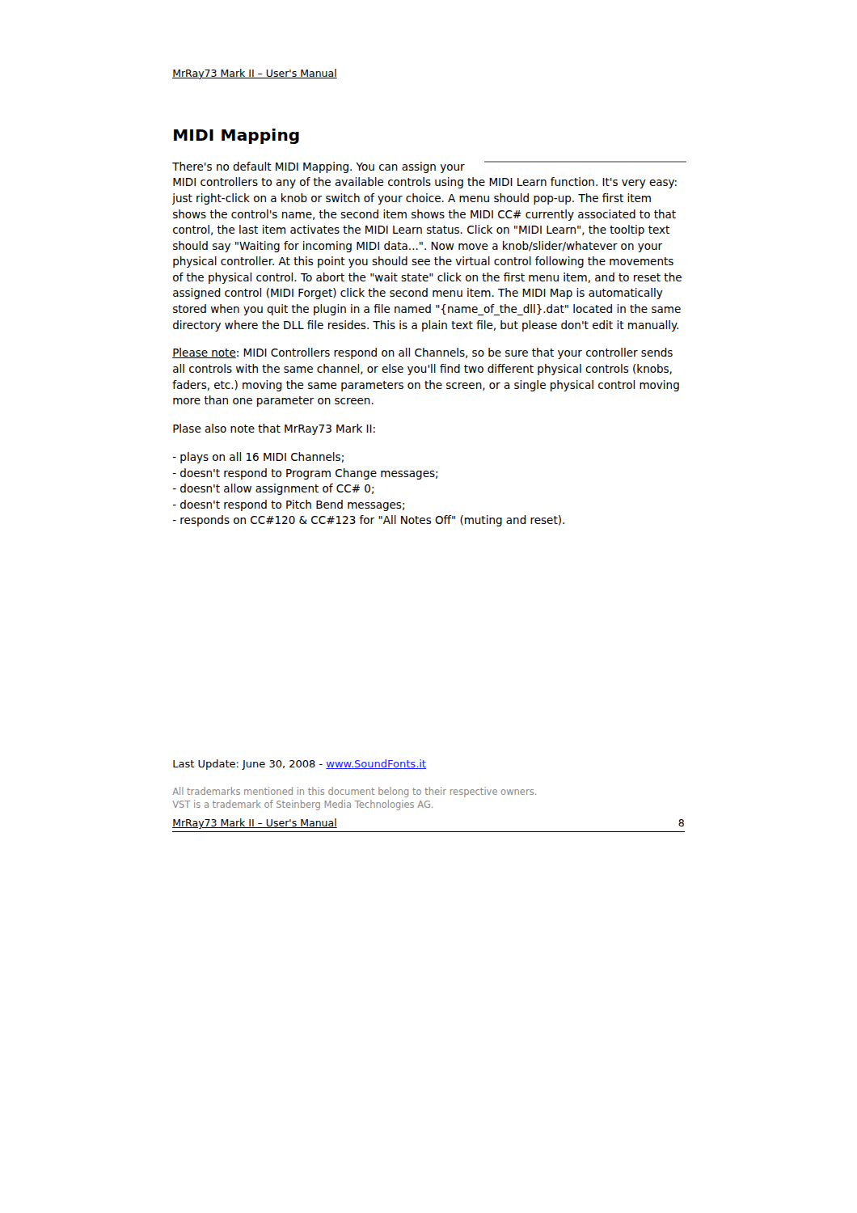MrRay73 Mark II – User's Manual
MIDI Mapping
There's no default MIDI Mapping. You can assign your MIDI controllers to any of the available controls using the MIDI Learn function. It's very easy: just right-click on a knob or switch of your choice. A menu should pop-up. The first item shows the control's name, the second item shows the MIDI CC# currently associated to that control, the last item activates the MIDI Learn status. Click on "MIDI Learn", the tooltip text should say "Waiting for incoming MIDI data...". Now move a knob/slider/whatever on your physical controller. At this point you should see the virtual control following the movements of the physical control. To abort the "wait state" click on the first menu item, and to reset the assigned control (MIDI Forget) click the second menu item. The MIDI Map is automatically stored when you quit the plugin in a file named "{name_of_the_dll}.dat" located in the same directory where the DLL file resides. This is a plain text file, but please don't edit it manually.
Please note: MIDI Controllers respond on all Channels, so be sure that your controller sends all controls with the same channel, or else you'll find two different physical controls (knobs, faders, etc.) moving the same parameters on the screen, or a single physical control moving more than one parameter on screen.
Plase also note that MrRay73 Mark II:
- plays on all 16 MIDI Channels;
- doesn't respond to Program Change messages;
- doesn't allow assignment of CC# 0;
- doesn't respond to Pitch Bend messages;
- responds on CC#120 & CC#123 for "All Notes Off" (muting and reset).
Last Update: June 30, 2008 - www.SoundFonts.it
All trademarks mentioned in this document belong to their respective owners.
VST is a trademark of Steinberg Media Technologies AG.
MrRay73 Mark II – User's Manual 8